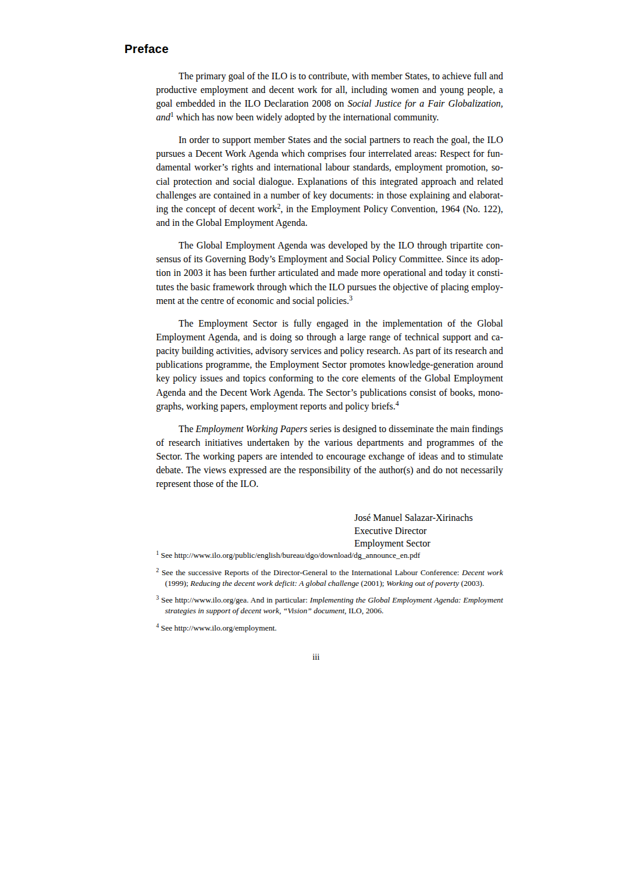Preface
The primary goal of the ILO is to contribute, with member States, to achieve full and productive employment and decent work for all, including women and young people, a goal embedded in the ILO Declaration 2008 on Social Justice for a Fair Globalization, and1 which has now been widely adopted by the international community.
In order to support member States and the social partners to reach the goal, the ILO pursues a Decent Work Agenda which comprises four interrelated areas: Respect for fundamental worker’s rights and international labour standards, employment promotion, social protection and social dialogue. Explanations of this integrated approach and related challenges are contained in a number of key documents: in those explaining and elaborating the concept of decent work2, in the Employment Policy Convention, 1964 (No. 122), and in the Global Employment Agenda.
The Global Employment Agenda was developed by the ILO through tripartite consensus of its Governing Body’s Employment and Social Policy Committee. Since its adoption in 2003 it has been further articulated and made more operational and today it constitutes the basic framework through which the ILO pursues the objective of placing employment at the centre of economic and social policies.3
The Employment Sector is fully engaged in the implementation of the Global Employment Agenda, and is doing so through a large range of technical support and capacity building activities, advisory services and policy research. As part of its research and publications programme, the Employment Sector promotes knowledge-generation around key policy issues and topics conforming to the core elements of the Global Employment Agenda and the Decent Work Agenda. The Sector’s publications consist of books, monographs, working papers, employment reports and policy briefs.4
The Employment Working Papers series is designed to disseminate the main findings of research initiatives undertaken by the various departments and programmes of the Sector. The working papers are intended to encourage exchange of ideas and to stimulate debate. The views expressed are the responsibility of the author(s) and do not necessarily represent those of the ILO.
José Manuel Salazar-Xirinachs
Executive Director
Employment Sector
1 See http://www.ilo.org/public/english/bureau/dgo/download/dg_announce_en.pdf
2 See the successive Reports of the Director-General to the International Labour Conference: Decent work (1999); Reducing the decent work deficit: A global challenge (2001); Working out of poverty (2003).
3 See http://www.ilo.org/gea. And in particular: Implementing the Global Employment Agenda: Employment strategies in support of decent work, “Vision” document, ILO, 2006.
4 See http://www.ilo.org/employment.
iii